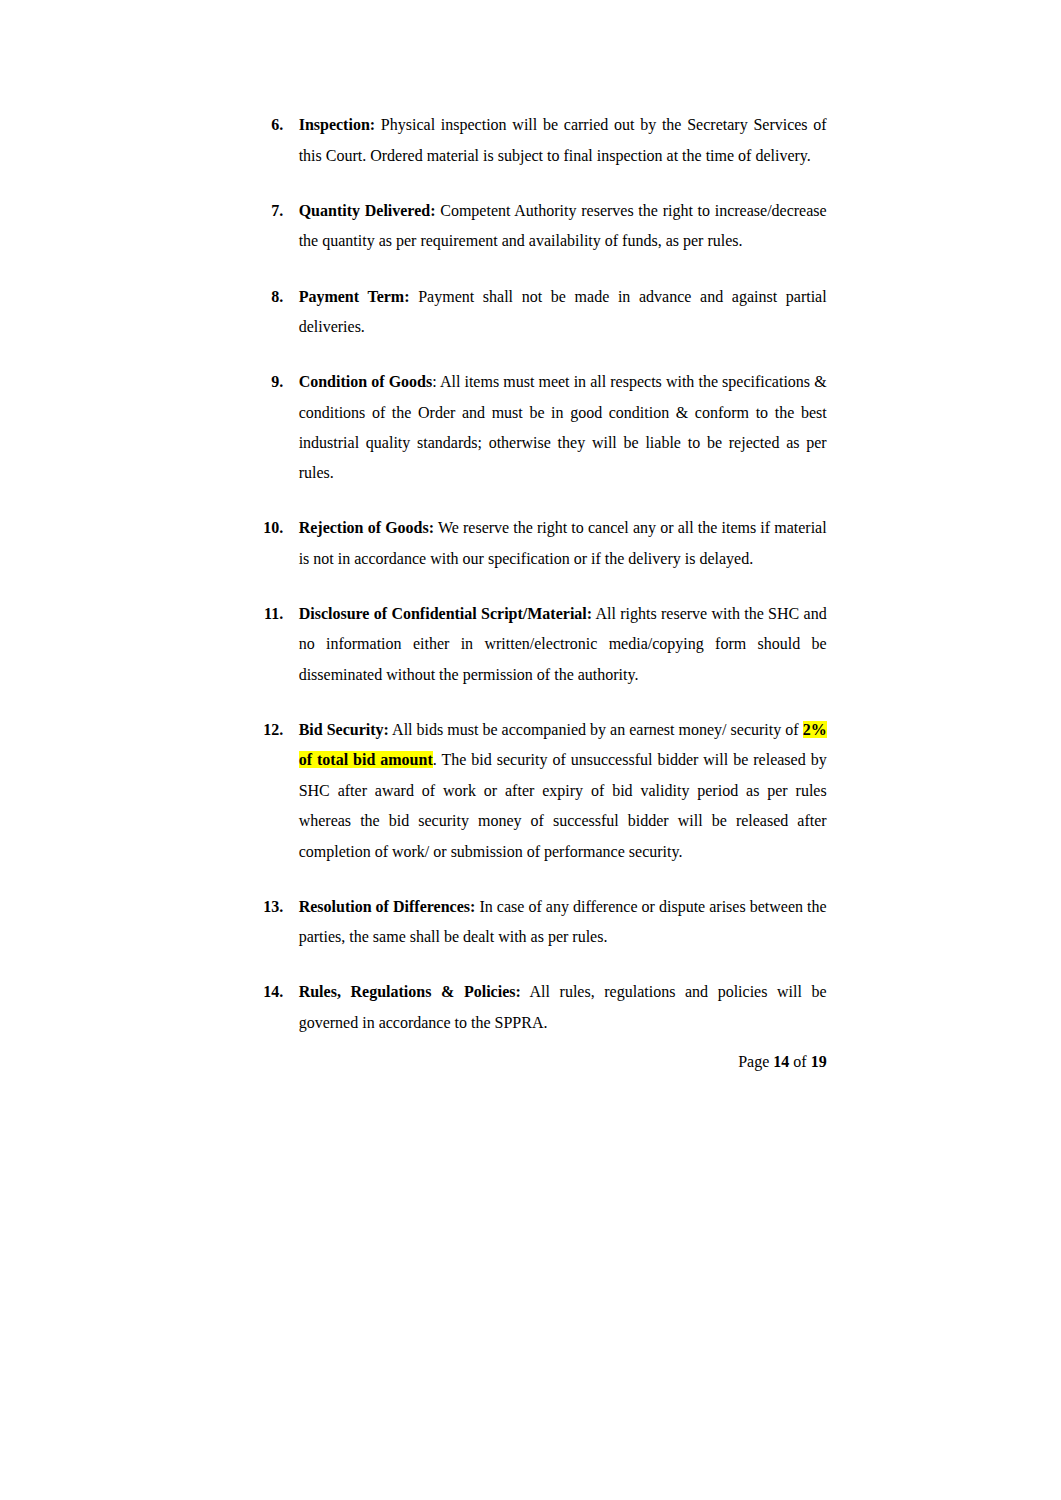Inspection: Physical inspection will be carried out by the Secretary Services of this Court. Ordered material is subject to final inspection at the time of delivery.
Quantity Delivered: Competent Authority reserves the right to increase/decrease the quantity as per requirement and availability of funds, as per rules.
Payment Term: Payment shall not be made in advance and against partial deliveries.
Condition of Goods: All items must meet in all respects with the specifications & conditions of the Order and must be in good condition & conform to the best industrial quality standards; otherwise they will be liable to be rejected as per rules.
Rejection of Goods: We reserve the right to cancel any or all the items if material is not in accordance with our specification or if the delivery is delayed.
Disclosure of Confidential Script/Material: All rights reserve with the SHC and no information either in written/electronic media/copying form should be disseminated without the permission of the authority.
Bid Security: All bids must be accompanied by an earnest money/ security of 2% of total bid amount. The bid security of unsuccessful bidder will be released by SHC after award of work or after expiry of bid validity period as per rules whereas the bid security money of successful bidder will be released after completion of work/ or submission of performance security.
Resolution of Differences: In case of any difference or dispute arises between the parties, the same shall be dealt with as per rules.
Rules, Regulations & Policies: All rules, regulations and policies will be governed in accordance to the SPPRA.
Page 14 of 19